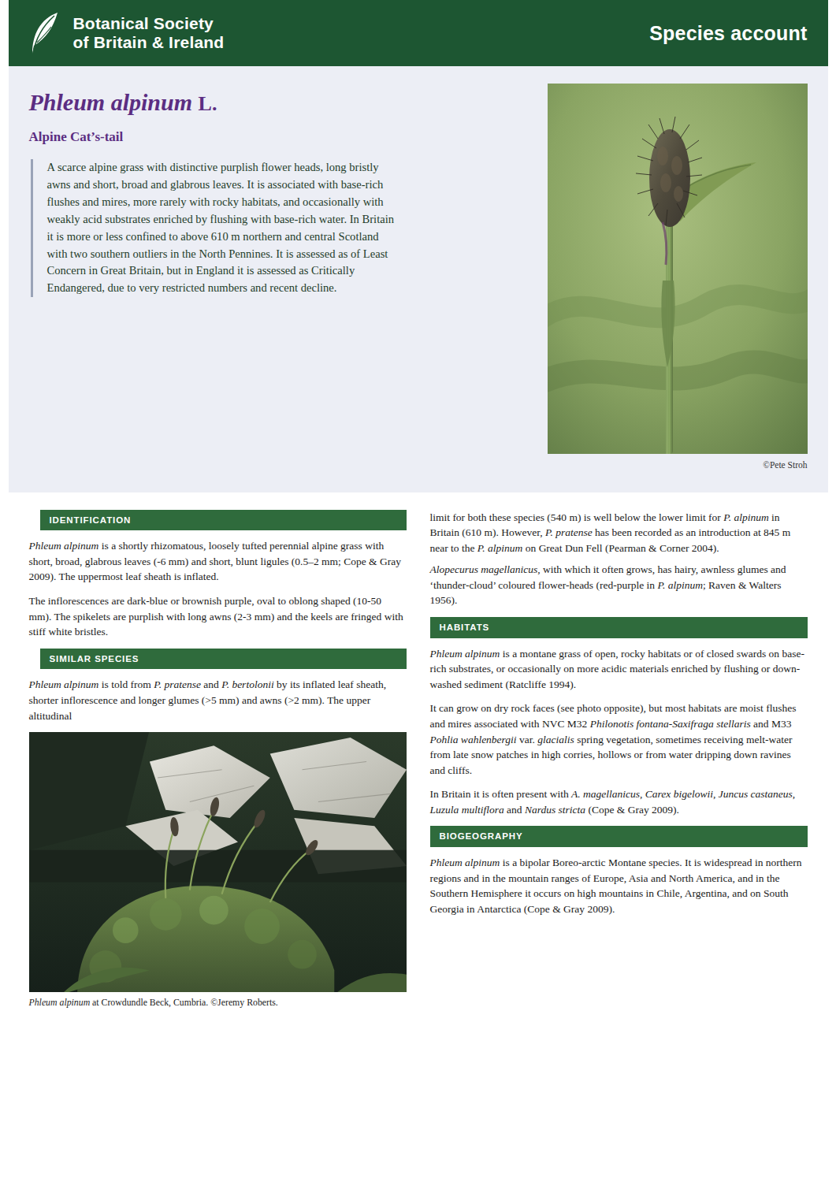Botanical Society
of Britain & Ireland
Species account
Phleum alpinum L.
Alpine Cat’s-tail
A scarce alpine grass with distinctive purplish flower heads, long bristly awns and short, broad and glabrous leaves. It is associated with base-rich flushes and mires, more rarely with rocky habitats, and occasionally with weakly acid substrates enriched by flushing with base-rich water. In Britain it is more or less confined to above 610 m northern and central Scotland with two southern outliers in the North Pennines. It is assessed as of Least Concern in Great Britain, but in England it is assessed as Critically Endangered, due to very restricted numbers and recent decline.
©Pete Stroh
IDENTIFICATION
Phleum alpinum is a shortly rhizomatous, loosely tufted perennial alpine grass with short, broad, glabrous leaves (-6 mm) and short, blunt ligules (0.5–2 mm; Cope & Gray 2009). The uppermost leaf sheath is inflated.
The inflorescences are dark-blue or brownish purple, oval to oblong shaped (10-50 mm). The spikelets are purplish with long awns (2-3 mm) and the keels are fringed with stiff white bristles.
SIMILAR SPECIES
Phleum alpinum is told from P. pratense and P. bertolonii by its inflated leaf sheath, shorter inflorescence and longer glumes (>5 mm) and awns (>2 mm). The upper altitudinal
Phleum alpinum at Crowdundle Beck, Cumbria. ©Jeremy Roberts.
limit for both these species (540 m) is well below the lower limit for P. alpinum in Britain (610 m). However, P. pratense has been recorded as an introduction at 845 m near to the P. alpinum on Great Dun Fell (Pearman & Corner 2004).
Alopecurus magellanicus, with which it often grows, has hairy, awnless glumes and ‘thunder-cloud’ coloured flower-heads (red-purple in P. alpinum; Raven & Walters 1956).
HABITATS
Phleum alpinum is a montane grass of open, rocky habitats or of closed swards on base-rich substrates, or occasionally on more acidic materials enriched by flushing or down-washed sediment (Ratcliffe 1994).
It can grow on dry rock faces (see photo opposite), but most habitats are moist flushes and mires associated with NVC M32 Philonotis fontana-Saxifraga stellaris and M33 Pohlia wahlenbergii var. glacialis spring vegetation, sometimes receiving melt-water from late snow patches in high corries, hollows or from water dripping down ravines and cliffs.
In Britain it is often present with A. magellanicus, Carex bigelowii, Juncus castaneus, Luzula multiflora and Nardus stricta (Cope & Gray 2009).
BIOGEOGRAPHY
Phleum alpinum is a bipolar Boreo-arctic Montane species. It is widespread in northern regions and in the mountain ranges of Europe, Asia and North America, and in the Southern Hemisphere it occurs on high mountains in Chile, Argentina, and on South Georgia in Antarctica (Cope & Gray 2009).